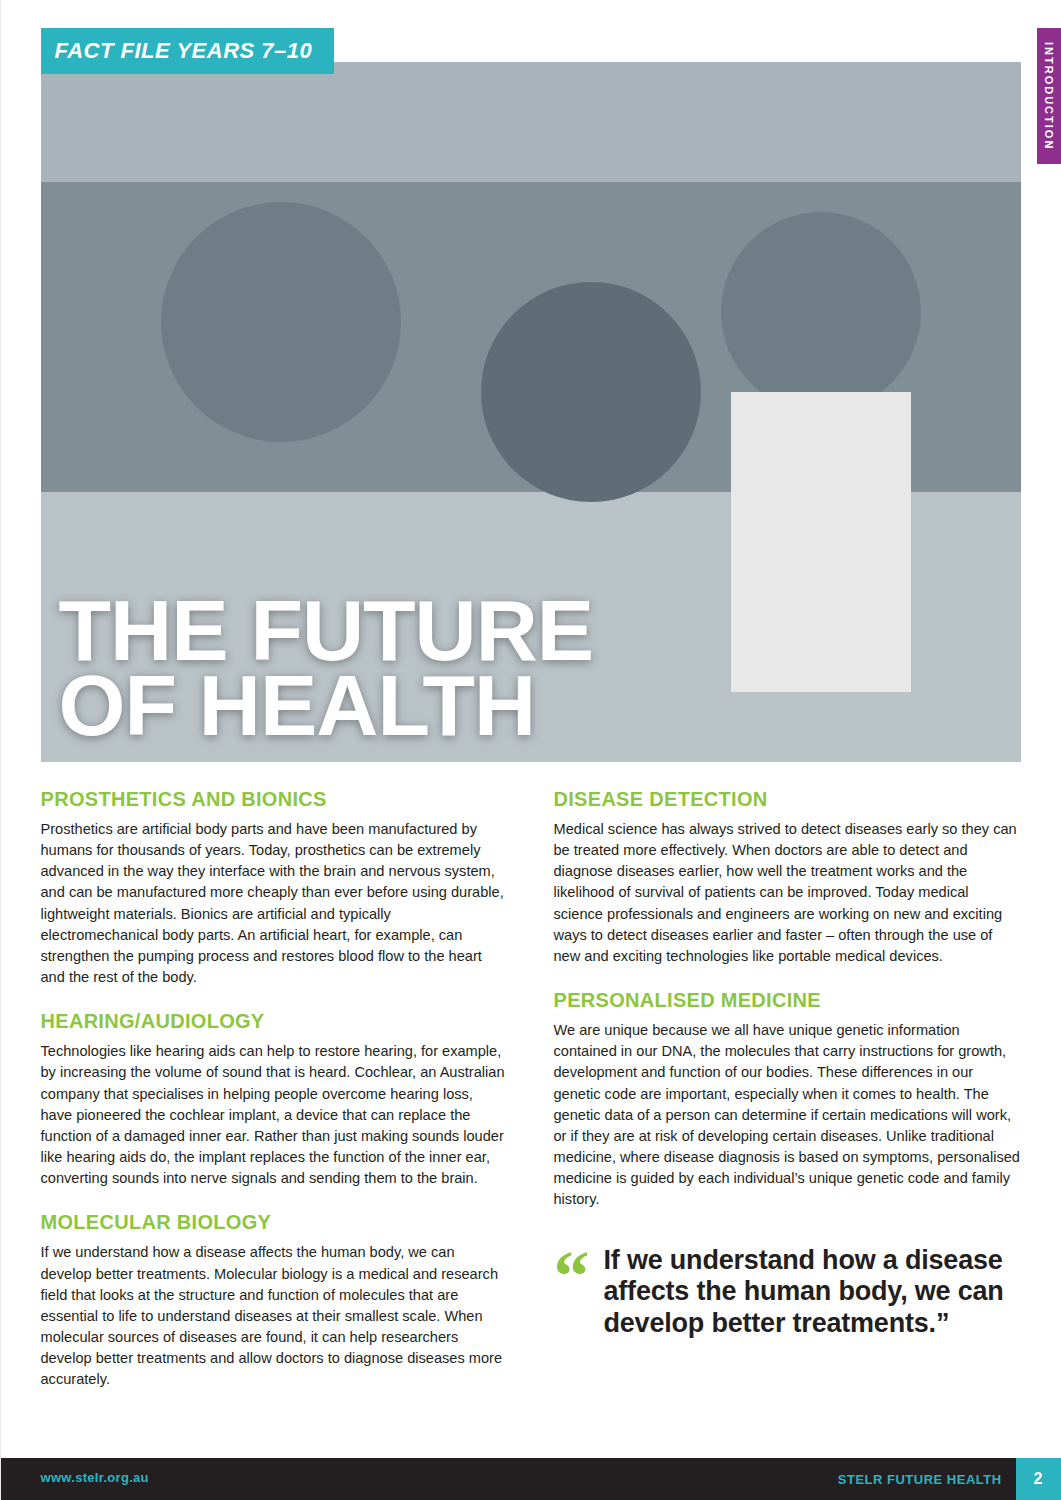FACT FILE YEARS 7–10
Introduction
The Future
of Health
Prosthetics and Bionics
Prosthetics are artificial body parts and have been manufactured by humans for thousands of years. Today, prosthetics can be extremely advanced in the way they interface with the brain and nervous system, and can be manufactured more cheaply than ever before using durable, lightweight materials. Bionics are artificial and typically electromechanical body parts. An artificial heart, for example, can strengthen the pumping process and restores blood flow to the heart and the rest of the body.
Hearing/Audiology
Technologies like hearing aids can help to restore hearing, for example, by increasing the volume of sound that is heard. Cochlear, an Australian company that specialises in helping people overcome hearing loss, have pioneered the cochlear implant, a device that can replace the function of a damaged inner ear. Rather than just making sounds louder like hearing aids do, the implant replaces the function of the inner ear, converting sounds into nerve signals and sending them to the brain.
Molecular Biology
If we understand how a disease affects the human body, we can develop better treatments. Molecular biology is a medical and research field that looks at the structure and function of molecules that are essential to life to understand diseases at their smallest scale. When molecular sources of diseases are found, it can help researchers develop better treatments and allow doctors to diagnose diseases more accurately.
Disease Detection
Medical science has always strived to detect diseases early so they can be treated more effectively. When doctors are able to detect and diagnose diseases earlier, how well the treatment works and the likelihood of survival of patients can be improved. Today medical science professionals and engineers are working on new and exciting ways to detect diseases earlier and faster – often through the use of new and exciting technologies like portable medical devices.
Personalised Medicine
We are unique because we all have unique genetic information contained in our DNA, the molecules that carry instructions for growth, development and function of our bodies. These differences in our genetic code are important, especially when it comes to health. The genetic data of a person can determine if certain medications will work, or if they are at risk of developing certain diseases. Unlike traditional medicine, where disease diagnosis is based on symptoms, personalised medicine is guided by each individual’s unique genetic code and family history.
“
If we understand how a disease affects the human body, we can develop better treatments.”
www.stelr.org.au
STELR Future Health
2